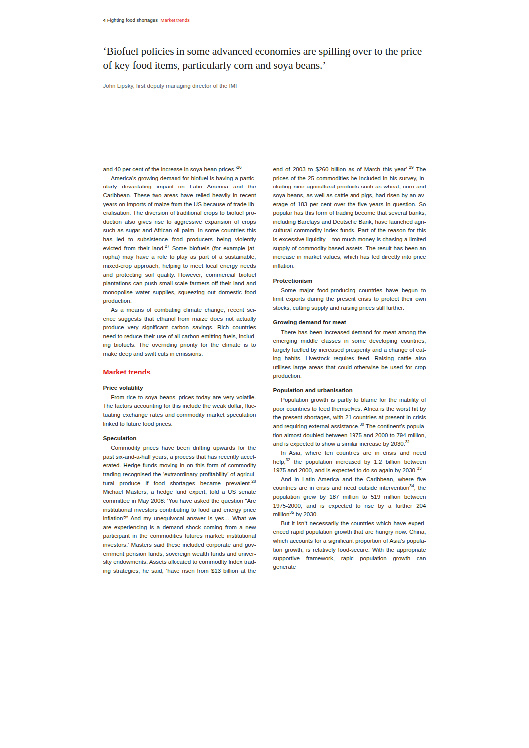4 Fighting food shortages Market trends
‘Biofuel policies in some advanced economies are spilling over to the price of key food items, particularly corn and soya beans.’
John Lipsky, first deputy managing director of the IMF
and 40 per cent of the increase in soya bean prices.’26
America’s growing demand for biofuel is having a particularly devastating impact on Latin America and the Caribbean. These two areas have relied heavily in recent years on imports of maize from the US because of trade liberalisation. The diversion of traditional crops to biofuel production also gives rise to aggressive expansion of crops such as sugar and African oil palm. In some countries this has led to subsistence food producers being violently evicted from their land.27 Some biofuels (for example jatropha) may have a role to play as part of a sustainable, mixed-crop approach, helping to meet local energy needs and protecting soil quality. However, commercial biofuel plantations can push small-scale farmers off their land and monopolise water supplies, squeezing out domestic food production.
As a means of combating climate change, recent science suggests that ethanol from maize does not actually produce very significant carbon savings. Rich countries need to reduce their use of all carbon-emitting fuels, including biofuels. The overriding priority for the climate is to make deep and swift cuts in emissions.
Market trends
Price volatility
From rice to soya beans, prices today are very volatile. The factors accounting for this include the weak dollar, fluctuating exchange rates and commodity market speculation linked to future food prices.
Speculation
Commodity prices have been drifting upwards for the past six-and-a-half years, a process that has recently accelerated. Hedge funds moving in on this form of commodity trading recognised the ‘extraordinary profitability’ of agricultural produce if food shortages became prevalent.28 Michael Masters, a hedge fund expert, told a US senate committee in May 2008: ‘You have asked the question “Are institutional investors contributing to food and energy price inflation?” And my unequivocal answer is yes… What we are experiencing is a demand shock coming from a new participant in the commodities futures market: institutional investors.’ Masters said these included corporate and government pension funds, sovereign wealth funds and university endowments. Assets allocated to commodity index trading strategies, he said, ‘have risen from $13 billion at the end of 2003 to $260 billion as of March this year’.29 The prices of the 25 commodities he included in his survey, including nine agricultural products such as wheat, corn and soya beans, as well as cattle and pigs, had risen by an average of 183 per cent over the five years in question. So popular has this form of trading become that several banks, including Barclays and Deutsche Bank, have launched agricultural commodity index funds. Part of the reason for this is excessive liquidity – too much money is chasing a limited supply of commodity-based assets. The result has been an increase in market values, which has fed directly into price inflation.
Protectionism
Some major food-producing countries have begun to limit exports during the present crisis to protect their own stocks, cutting supply and raising prices still further.
Growing demand for meat
There has been increased demand for meat among the emerging middle classes in some developing countries, largely fuelled by increased prosperity and a change of eating habits. Livestock requires feed. Raising cattle also utilises large areas that could otherwise be used for crop production.
Population and urbanisation
Population growth is partly to blame for the inability of poor countries to feed themselves. Africa is the worst hit by the present shortages, with 21 countries at present in crisis and requiring external assistance.30 The continent’s population almost doubled between 1975 and 2000 to 794 million, and is expected to show a similar increase by 2030.31
In Asia, where ten countries are in crisis and need help,32 the population increased by 1.2 billion between 1975 and 2000, and is expected to do so again by 2030.33
And in Latin America and the Caribbean, where five countries are in crisis and need outside intervention34, the population grew by 187 million to 519 million between 1975-2000, and is expected to rise by a further 204 million35 by 2030.
But it isn’t necessarily the countries which have experienced rapid population growth that are hungry now. China, which accounts for a significant proportion of Asia’s population growth, is relatively food-secure. With the appropriate supportive framework, rapid population growth can generate